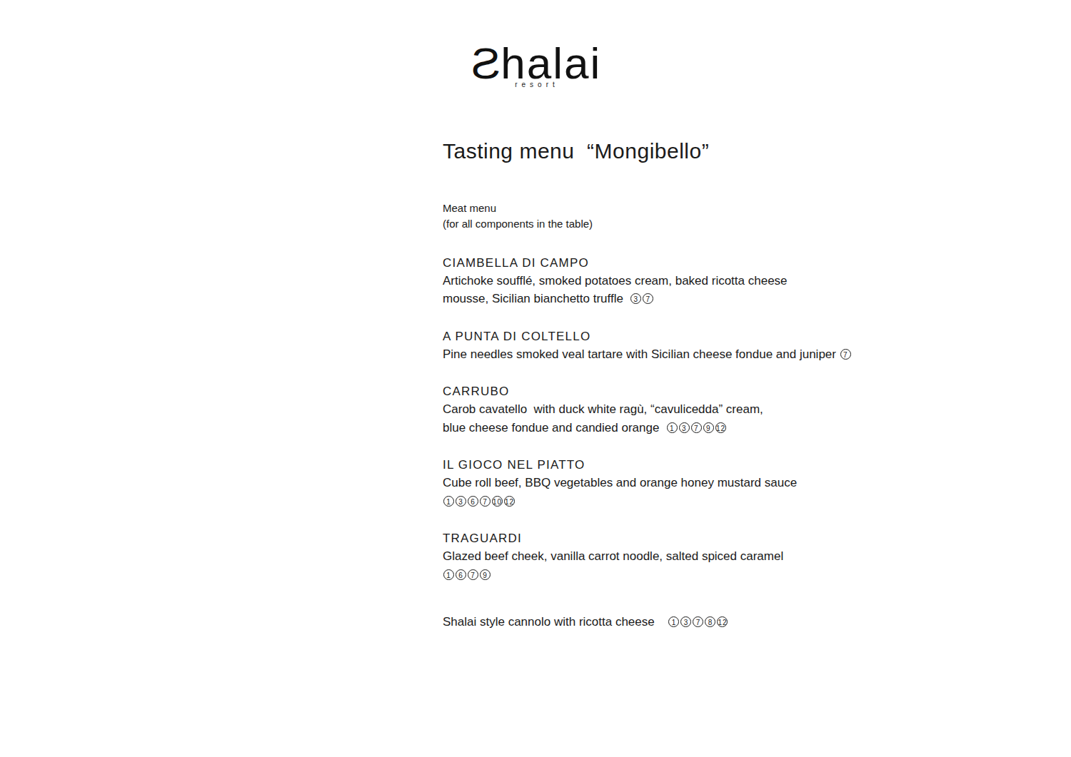Shalairesort
Tasting menu “Mongibello”
Meat menu
(for all components in the table)
Ciambella di campo
Artichoke soufflé, smoked potatoes cream, baked ricotta cheese
mousse, Sicilian bianchetto truffle 37
A punta di coltello
Pine needles smoked veal tartare with Sicilian cheese fondue and juniper 7
Carrubo
Carob cavatello with duck white ragù, “cavulicedda” cream,
blue cheese fondue and candied orange 137912
Il gioco nel piatto
Cube roll beef, BBQ vegetables and orange honey mustard sauce
13671012
Traguardi
Glazed beef cheek, vanilla carrot noodle, salted spiced caramel
1679
Shalai style cannolo with ricotta cheese 137812